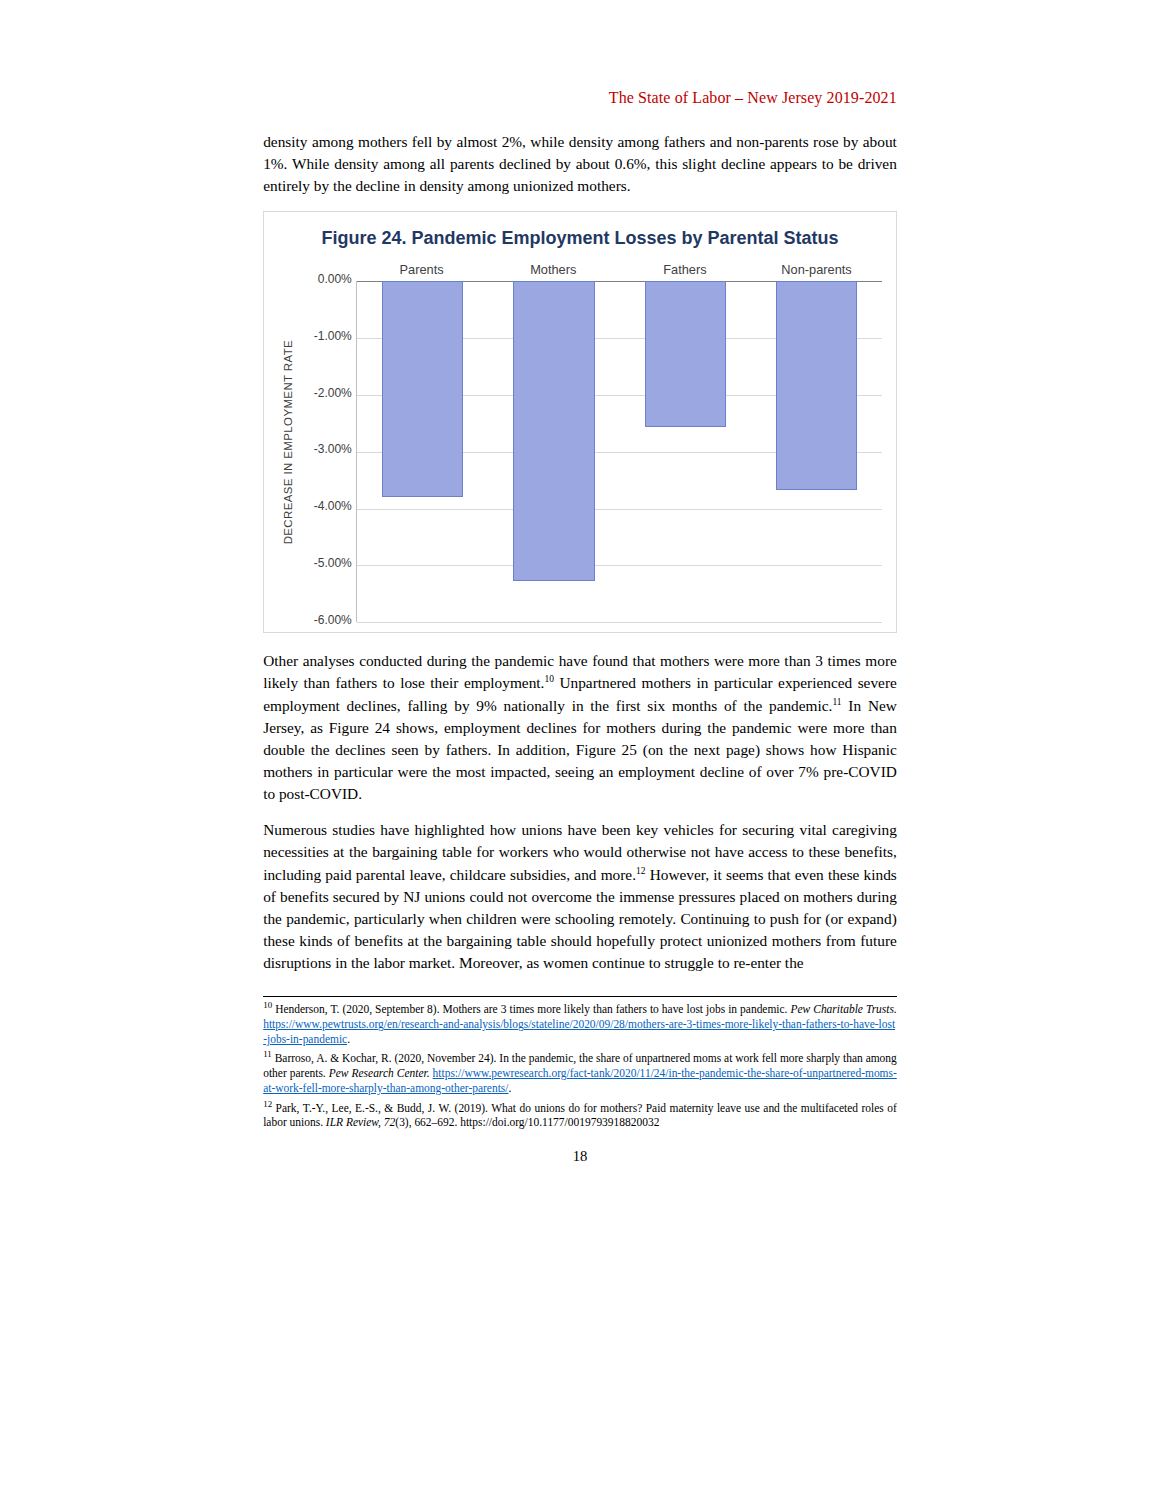The State of Labor – New Jersey 2019-2021
density among mothers fell by almost 2%, while density among fathers and non-parents rose by about 1%. While density among all parents declined by about 0.6%, this slight decline appears to be driven entirely by the decline in density among unionized mothers.
Figure 24. Pandemic Employment Losses by Parental Status
DECREASE IN EMPLOYMENT RATE
0.00% -1.00% -2.00% -3.00% -4.00% -5.00% -6.00%
Parents
Mothers
Fathers
Non-parents
Other analyses conducted during the pandemic have found that mothers were more than 3 times more likely than fathers to lose their employment.10 Unpartnered mothers in particular experienced severe employment declines, falling by 9% nationally in the first six months of the pandemic.11 In New Jersey, as Figure 24 shows, employment declines for mothers during the pandemic were more than double the declines seen by fathers. In addition, Figure 25 (on the next page) shows how Hispanic mothers in particular were the most impacted, seeing an employment decline of over 7% pre-COVID to post-COVID.
Numerous studies have highlighted how unions have been key vehicles for securing vital caregiving necessities at the bargaining table for workers who would otherwise not have access to these benefits, including paid parental leave, childcare subsidies, and more.12 However, it seems that even these kinds of benefits secured by NJ unions could not overcome the immense pressures placed on mothers during the pandemic, particularly when children were schooling remotely. Continuing to push for (or expand) these kinds of benefits at the bargaining table should hopefully protect unionized mothers from future disruptions in the labor market. Moreover, as women continue to struggle to re-enter the
10 Henderson, T. (2020, September 8). Mothers are 3 times more likely than fathers to have lost jobs in pandemic. Pew Charitable Trusts. https://www.pewtrusts.org/en/research-and-analysis/blogs/stateline/2020/09/28/mothers-are-3-times-more-likely-than-fathers-to-have-lost-jobs-in-pandemic.
11 Barroso, A. & Kochar, R. (2020, November 24). In the pandemic, the share of unpartnered moms at work fell more sharply than among other parents. Pew Research Center. https://www.pewresearch.org/fact-tank/2020/11/24/in-the-pandemic-the-share-of-unpartnered-moms-at-work-fell-more-sharply-than-among-other-parents/.
12 Park, T.-Y., Lee, E.-S., & Budd, J. W. (2019). What do unions do for mothers? Paid maternity leave use and the multifaceted roles of labor unions. ILR Review, 72(3), 662–692. https://doi.org/10.1177/0019793918820032
18